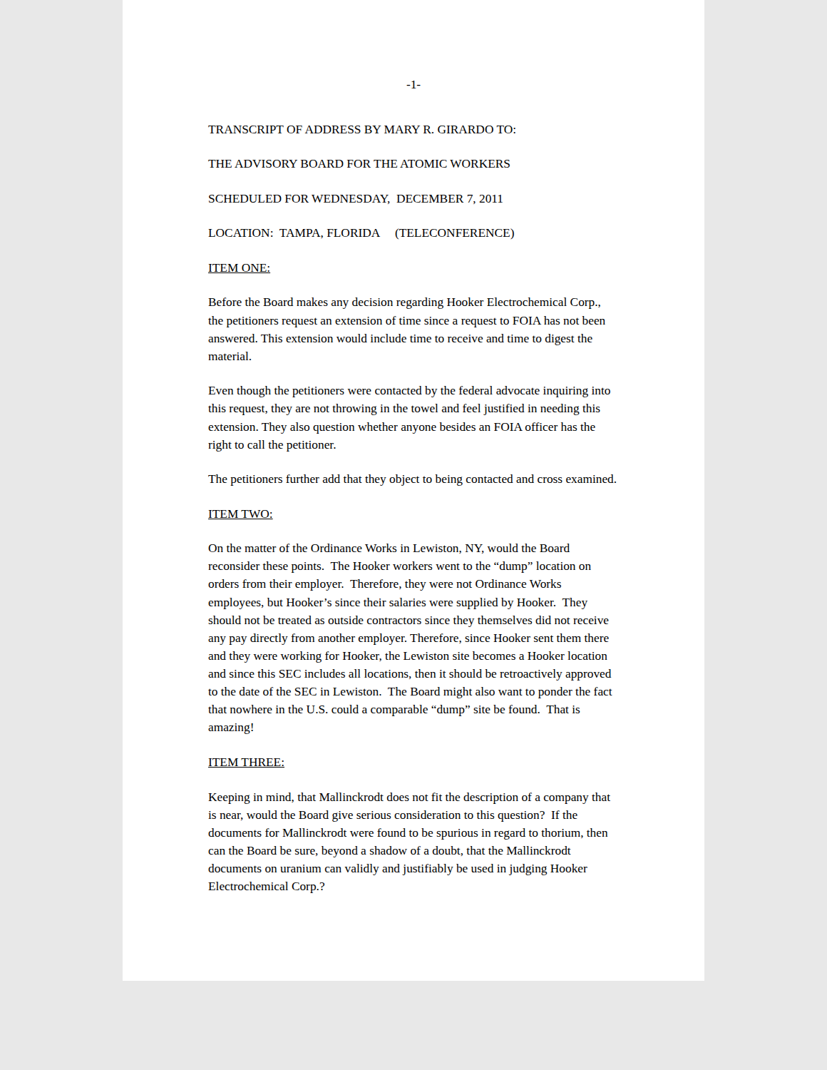-1-
TRANSCRIPT OF ADDRESS BY MARY R. GIRARDO TO:
THE ADVISORY BOARD FOR THE ATOMIC WORKERS
SCHEDULED FOR WEDNESDAY, DECEMBER 7, 2011
LOCATION: TAMPA, FLORIDA (TELECONFERENCE)
ITEM ONE:
Before the Board makes any decision regarding Hooker Electrochemical Corp., the petitioners request an extension of time since a request to FOIA has not been answered. This extension would include time to receive and time to digest the material.
Even though the petitioners were contacted by the federal advocate inquiring into this request, they are not throwing in the towel and feel justified in needing this extension. They also question whether anyone besides an FOIA officer has the right to call the petitioner.
The petitioners further add that they object to being contacted and cross examined.
ITEM TWO:
On the matter of the Ordinance Works in Lewiston, NY, would the Board reconsider these points. The Hooker workers went to the “dump” location on orders from their employer. Therefore, they were not Ordinance Works employees, but Hooker’s since their salaries were supplied by Hooker. They should not be treated as outside contractors since they themselves did not receive any pay directly from another employer. Therefore, since Hooker sent them there and they were working for Hooker, the Lewiston site becomes a Hooker location and since this SEC includes all locations, then it should be retroactively approved to the date of the SEC in Lewiston. The Board might also want to ponder the fact that nowhere in the U.S. could a comparable “dump” site be found. That is amazing!
ITEM THREE:
Keeping in mind, that Mallinckrodt does not fit the description of a company that is near, would the Board give serious consideration to this question? If the documents for Mallinckrodt were found to be spurious in regard to thorium, then can the Board be sure, beyond a shadow of a doubt, that the Mallinckrodt documents on uranium can validly and justifiably be used in judging Hooker Electrochemical Corp.?